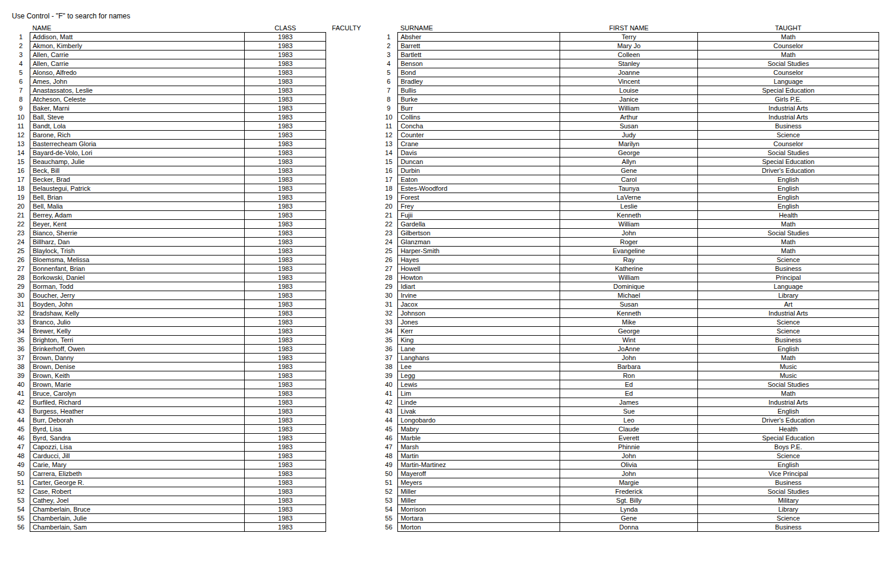Use Control - "F" to search for names
| | NAME | CLASS | FACULTY | | | SURNAME | FIRST NAME | TAUGHT |
| --- | --- | --- | --- | --- | --- | --- | --- | --- |
| 1 | Addison, Matt | 1983 | | | 1 | Absher | Terry | Math |
| 2 | Akmon, Kimberly | 1983 | | | 2 | Barrett | Mary Jo | Counselor |
| 3 | Allen, Carrie | 1983 | | | 3 | Bartlett | Colleen | Math |
| 4 | Allen, Carrie | 1983 | | | 4 | Benson | Stanley | Social Studies |
| 5 | Alonso, Alfredo | 1983 | | | 5 | Bond | Joanne | Counselor |
| 6 | Ames, John | 1983 | | | 6 | Bradley | Vincent | Language |
| 7 | Anastassatos, Leslie | 1983 | | | 7 | Bullis | Louise | Special Education |
| 8 | Atcheson, Celeste | 1983 | | | 8 | Burke | Janice | Girls P.E. |
| 9 | Baker, Marni | 1983 | | | 9 | Burr | William | Industrial Arts |
| 10 | Ball, Steve | 1983 | | | 10 | Collins | Arthur | Industrial Arts |
| 11 | Bandt, Lola | 1983 | | | 11 | Concha | Susan | Business |
| 12 | Barone, Rich | 1983 | | | 12 | Counter | Judy | Science |
| 13 | Basterrecheam Gloria | 1983 | | | 13 | Crane | Marilyn | Counselor |
| 14 | Bayard-de-Volo, Lori | 1983 | | | 14 | Davis | George | Social Studies |
| 15 | Beauchamp, Julie | 1983 | | | 15 | Duncan | Allyn | Special Education |
| 16 | Beck, Bill | 1983 | | | 16 | Durbin | Gene | Driver's Education |
| 17 | Becker, Brad | 1983 | | | 17 | Eaton | Carol | English |
| 18 | Belaustegui, Patrick | 1983 | | | 18 | Estes-Woodford | Taunya | English |
| 19 | Bell, Brian | 1983 | | | 19 | Forest | LaVerne | English |
| 20 | Bell, Malia | 1983 | | | 20 | Frey | Leslie | English |
| 21 | Berrey, Adam | 1983 | | | 21 | Fujii | Kenneth | Health |
| 22 | Beyer, Kent | 1983 | | | 22 | Gardella | William | Math |
| 23 | Bianco, Sherrie | 1983 | | | 23 | Gilbertson | John | Social Studies |
| 24 | Billharz, Dan | 1983 | | | 24 | Glanzman | Roger | Math |
| 25 | Blaylock, Trish | 1983 | | | 25 | Harper-Smith | Evangeline | Math |
| 26 | Bloemsma, Melissa | 1983 | | | 26 | Hayes | Ray | Science |
| 27 | Bonnenfant, Brian | 1983 | | | 27 | Howell | Katherine | Business |
| 28 | Borkowski, Daniel | 1983 | | | 28 | Howton | William | Principal |
| 29 | Borman, Todd | 1983 | | | 29 | Idiart | Dominique | Language |
| 30 | Boucher, Jerry | 1983 | | | 30 | Irvine | Michael | Library |
| 31 | Boyden, John | 1983 | | | 31 | Jacox | Susan | Art |
| 32 | Bradshaw, Kelly | 1983 | | | 32 | Johnson | Kenneth | Industrial Arts |
| 33 | Branco, Julio | 1983 | | | 33 | Jones | Mike | Science |
| 34 | Brewer, Kelly | 1983 | | | 34 | Kerr | George | Science |
| 35 | Brighton, Terri | 1983 | | | 35 | King | Wint | Business |
| 36 | Brinkerhoff, Owen | 1983 | | | 36 | Lane | JoAnne | English |
| 37 | Brown, Danny | 1983 | | | 37 | Langhans | John | Math |
| 38 | Brown, Denise | 1983 | | | 38 | Lee | Barbara | Music |
| 39 | Brown, Keith | 1983 | | | 39 | Legg | Ron | Music |
| 40 | Brown, Marie | 1983 | | | 40 | Lewis | Ed | Social Studies |
| 41 | Bruce, Carolyn | 1983 | | | 41 | Lim | Ed | Math |
| 42 | Burfiled, Richard | 1983 | | | 42 | Linde | James | Industrial Arts |
| 43 | Burgess, Heather | 1983 | | | 43 | Livak | Sue | English |
| 44 | Burr, Deborah | 1983 | | | 44 | Longobardo | Leo | Driver's Education |
| 45 | Byrd, Lisa | 1983 | | | 45 | Mabry | Claude | Health |
| 46 | Byrd, Sandra | 1983 | | | 46 | Marble | Everett | Special Education |
| 47 | Capozzi, Lisa | 1983 | | | 47 | Marsh | Phinnie | Boys P.E. |
| 48 | Carducci, Jill | 1983 | | | 48 | Martin | John | Science |
| 49 | Carie, Mary | 1983 | | | 49 | Martin-Martinez | Olivia | English |
| 50 | Carrera, Elizbeth | 1983 | | | 50 | Mayeroff | John | Vice Principal |
| 51 | Carter, George R. | 1983 | | | 51 | Meyers | Margie | Business |
| 52 | Case, Robert | 1983 | | | 52 | Miller | Frederick | Social Studies |
| 53 | Cathey, Joel | 1983 | | | 53 | Miller | Sgt. Billy | Military |
| 54 | Chamberlain, Bruce | 1983 | | | 54 | Morrison | Lynda | Library |
| 55 | Chamberlain, Julie | 1983 | | | 55 | Mortara | Gene | Science |
| 56 | Chamberlain, Sam | 1983 | | | 56 | Morton | Donna | Business |